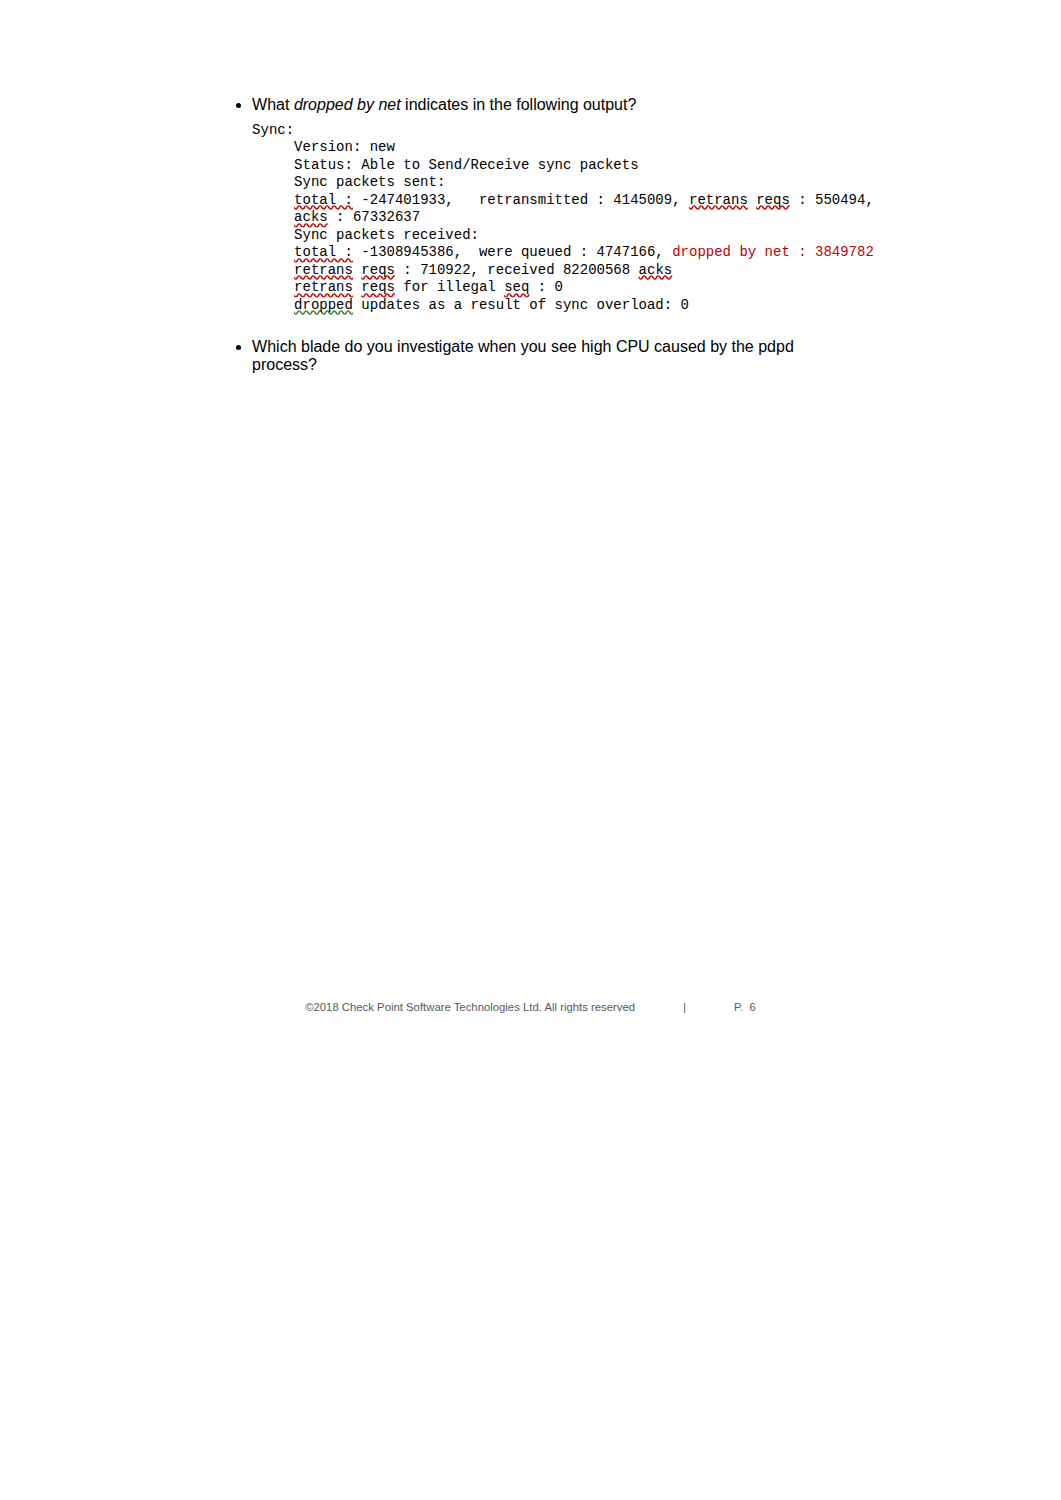What dropped by net indicates in the following output?
Sync:
     Version: new
     Status: Able to Send/Receive sync packets
     Sync packets sent:
     total : -247401933,   retransmitted : 4145009, retrans reqs : 550494,
     acks : 67332637
     Sync packets received:
     total : -1308945386,  were queued : 4747166, dropped by net : 3849782
     retrans reqs : 710922, received 82200568 acks
     retrans reqs for illegal seq : 0
     dropped updates as a result of sync overload: 0
Which blade do you investigate when you see high CPU caused by the pdpd process?
©2018 Check Point Software Technologies Ltd. All rights reserved | P. 6